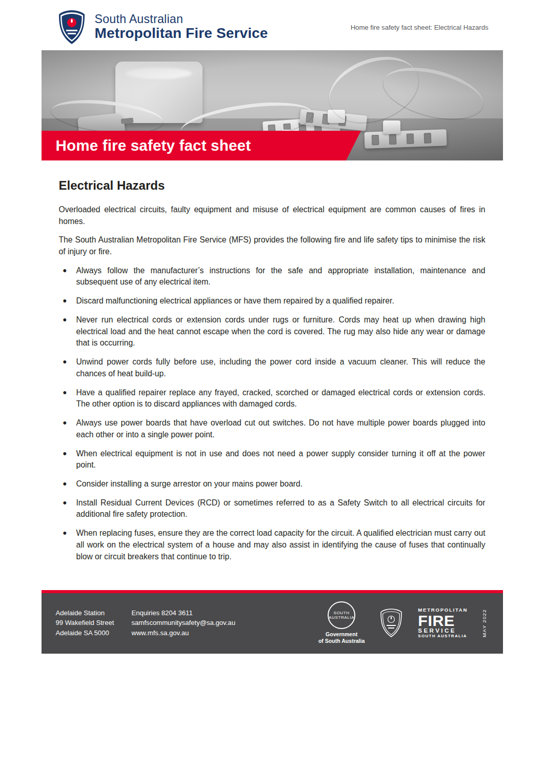South Australian
Metropolitan Fire Service
Home fire safety fact sheet: Electrical Hazards
Home fire safety fact sheet
Electrical Hazards
Overloaded electrical circuits, faulty equipment and misuse of electrical equipment are common causes of fires in homes.
The South Australian Metropolitan Fire Service (MFS) provides the following fire and life safety tips to minimise the risk of injury or fire.
Always follow the manufacturer’s instructions for the safe and appropriate installation, maintenance and subsequent use of any electrical item.
Discard malfunctioning electrical appliances or have them repaired by a qualified repairer.
Never run electrical cords or extension cords under rugs or furniture. Cords may heat up when drawing high electrical load and the heat cannot escape when the cord is covered. The rug may also hide any wear or damage that is occurring.
Unwind power cords fully before use, including the power cord inside a vacuum cleaner. This will reduce the chances of heat build-up.
Have a qualified repairer replace any frayed, cracked, scorched or damaged electrical cords or extension cords. The other option is to discard appliances with damaged cords.
Always use power boards that have overload cut out switches. Do not have multiple power boards plugged into each other or into a single power point.
When electrical equipment is not in use and does not need a power supply consider turning it off at the power point.
Consider installing a surge arrestor on your mains power board.
Install Residual Current Devices (RCD) or sometimes referred to as a Safety Switch to all electrical circuits for additional fire safety protection.
When replacing fuses, ensure they are the correct load capacity for the circuit. A qualified electrician must carry out all work on the electrical system of a house and may also assist in identifying the cause of fuses that continually blow or circuit breakers that continue to trip.
Adelaide Station
99 Wakefield Street
Adelaide SA 5000
Enquiries 8204 3611
samfscommunitysafety@sa.gov.au
www.mfs.sa.gov.au
South Australia
Government
of South Australia
METROPOLITAN
FIRE
SERVICE
SOUTH AUSTRALIA
MAY 2022